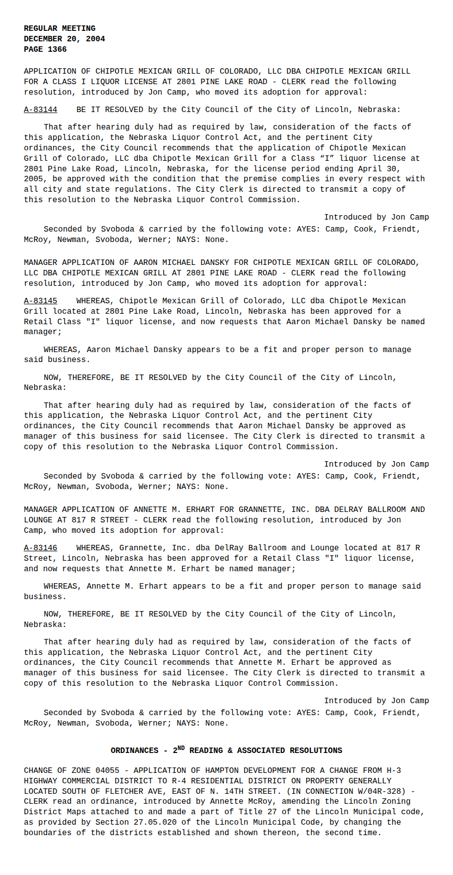REGULAR MEETING
DECEMBER 20, 2004
PAGE 1366
APPLICATION OF CHIPOTLE MEXICAN GRILL OF COLORADO, LLC DBA CHIPOTLE MEXICAN GRILL FOR A CLASS I LIQUOR LICENSE AT 2801 PINE LAKE ROAD - CLERK read the following resolution, introduced by Jon Camp, who moved its adoption for approval:
A-83144 BE IT RESOLVED by the City Council of the City of Lincoln, Nebraska:
That after hearing duly had as required by law, consideration of the facts of this application, the Nebraska Liquor Control Act, and the pertinent City ordinances, the City Council recommends that the application of Chipotle Mexican Grill of Colorado, LLC dba Chipotle Mexican Grill for a Class “I” liquor license at 2801 Pine Lake Road, Lincoln, Nebraska, for the license period ending April 30, 2005, be approved with the condition that the premise complies in every respect with all city and state regulations. The City Clerk is directed to transmit a copy of this resolution to the Nebraska Liquor Control Commission.
Introduced by Jon Camp
Seconded by Svoboda & carried by the following vote: AYES: Camp, Cook, Friendt, McRoy, Newman, Svoboda, Werner; NAYS: None.
MANAGER APPLICATION OF AARON MICHAEL DANSKY FOR CHIPOTLE MEXICAN GRILL OF COLORADO, LLC DBA CHIPOTLE MEXICAN GRILL AT 2801 PINE LAKE ROAD - CLERK read the following resolution, introduced by Jon Camp, who moved its adoption for approval:
A-83145 WHEREAS, Chipotle Mexican Grill of Colorado, LLC dba Chipotle Mexican Grill located at 2801 Pine Lake Road, Lincoln, Nebraska has been approved for a Retail Class "I" liquor license, and now requests that Aaron Michael Dansky be named manager;
WHEREAS, Aaron Michael Dansky appears to be a fit and proper person to manage said business.
NOW, THEREFORE, BE IT RESOLVED by the City Council of the City of Lincoln, Nebraska:
That after hearing duly had as required by law, consideration of the facts of this application, the Nebraska Liquor Control Act, and the pertinent City ordinances, the City Council recommends that Aaron Michael Dansky be approved as manager of this business for said licensee. The City Clerk is directed to transmit a copy of this resolution to the Nebraska Liquor Control Commission.
Introduced by Jon Camp
Seconded by Svoboda & carried by the following vote: AYES: Camp, Cook, Friendt, McRoy, Newman, Svoboda, Werner; NAYS: None.
MANAGER APPLICATION OF ANNETTE M. ERHART FOR GRANNETTE, INC. DBA DELRAY BALLROOM AND LOUNGE AT 817 R STREET - CLERK read the following resolution, introduced by Jon Camp, who moved its adoption for approval:
A-83146 WHEREAS, Grannette, Inc. dba DelRay Ballroom and Lounge located at 817 R Street, Lincoln, Nebraska has been approved for a Retail Class "I" liquor license, and now requests that Annette M. Erhart be named manager;
WHEREAS, Annette M. Erhart appears to be a fit and proper person to manage said business.
NOW, THEREFORE, BE IT RESOLVED by the City Council of the City of Lincoln, Nebraska:
That after hearing duly had as required by law, consideration of the facts of this application, the Nebraska Liquor Control Act, and the pertinent City ordinances, the City Council recommends that Annette M. Erhart be approved as manager of this business for said licensee. The City Clerk is directed to transmit a copy of this resolution to the Nebraska Liquor Control Commission.
Introduced by Jon Camp
Seconded by Svoboda & carried by the following vote: AYES: Camp, Cook, Friendt, McRoy, Newman, Svoboda, Werner; NAYS: None.
ORDINANCES - 2ND READING & ASSOCIATED RESOLUTIONS
CHANGE OF ZONE 04055 - APPLICATION OF HAMPTON DEVELOPMENT FOR A CHANGE FROM H-3 HIGHWAY COMMERCIAL DISTRICT TO R-4 RESIDENTIAL DISTRICT ON PROPERTY GENERALLY LOCATED SOUTH OF FLETCHER AVE, EAST OF N. 14TH STREET. (IN CONNECTION W/04R-328) - CLERK read an ordinance, introduced by Annette McRoy, amending the Lincoln Zoning District Maps attached to and made a part of Title 27 of the Lincoln Municipal code, as provided by Section 27.05.020 of the Lincoln Municipal Code, by changing the boundaries of the districts established and shown thereon, the second time.